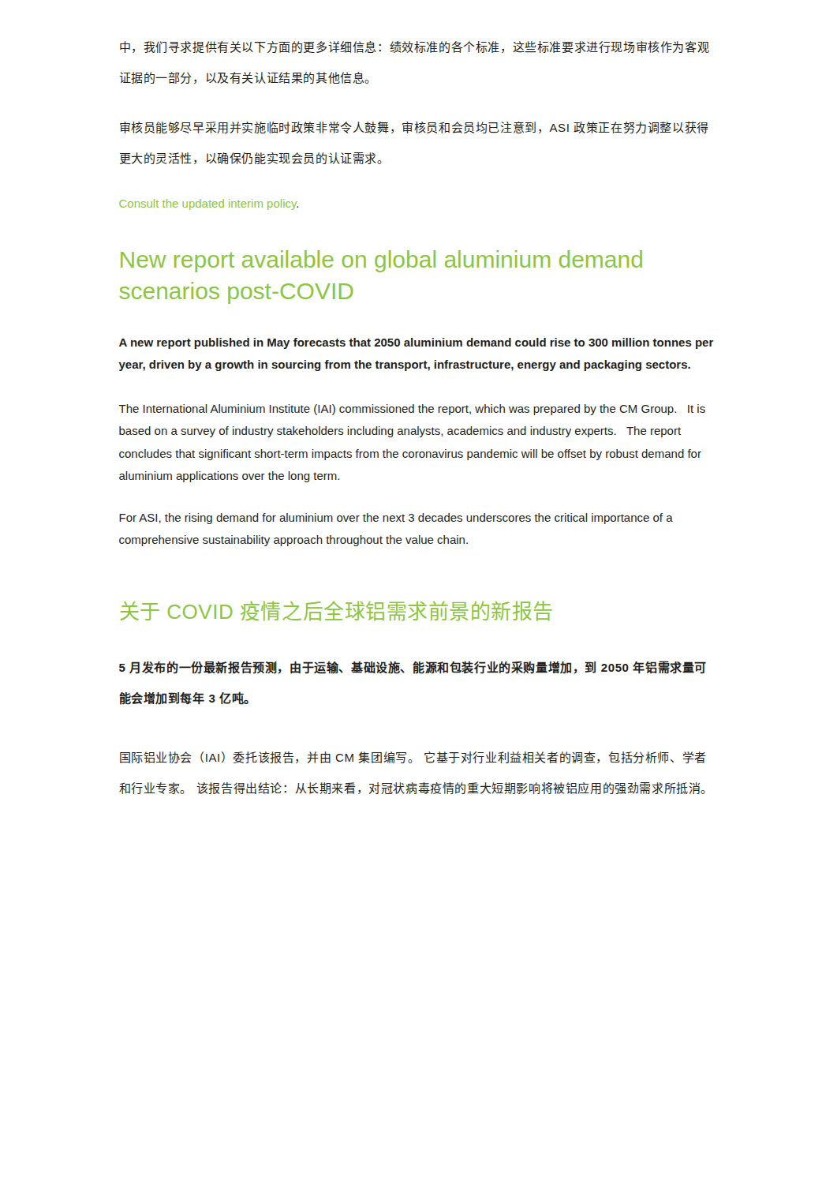中，我们寻求提供有关以下方面的更多详细信息：绩效标准的各个标准，这些标准要求进行现场审核作为客观证据的一部分，以及有关认证结果的其他信息。
审核员能够尽早采用并实施临时政策非常令人鼓舞，审核员和会员均已注意到，ASI 政策正在努力调整以获得更大的灵活性，以确保仍能实现会员的认证需求。
Consult the updated interim policy.
New report available on global aluminium demand scenarios post-COVID
A new report published in May forecasts that 2050 aluminium demand could rise to 300 million tonnes per year, driven by a growth in sourcing from the transport, infrastructure, energy and packaging sectors.
The International Aluminium Institute (IAI) commissioned the report, which was prepared by the CM Group. It is based on a survey of industry stakeholders including analysts, academics and industry experts. The report concludes that significant short-term impacts from the coronavirus pandemic will be offset by robust demand for aluminium applications over the long term.
For ASI, the rising demand for aluminium over the next 3 decades underscores the critical importance of a comprehensive sustainability approach throughout the value chain.
关于 COVID 疫情之后全球铝需求前景的新报告
5 月发布的一份最新报告预测，由于运输、基础设施、能源和包装行业的采购量增加，到 2050 年铝需求量可能会增加到每年 3 亿吨。
国际铝业协会（IAI）委托该报告，并由 CM 集团编写。 它基于对行业利益相关者的调查，包括分析师、学者和行业专家。 该报告得出结论：从长期来看，对冠状病毒疫情的重大短期影响将被铝应用的强劲需求所抵消。